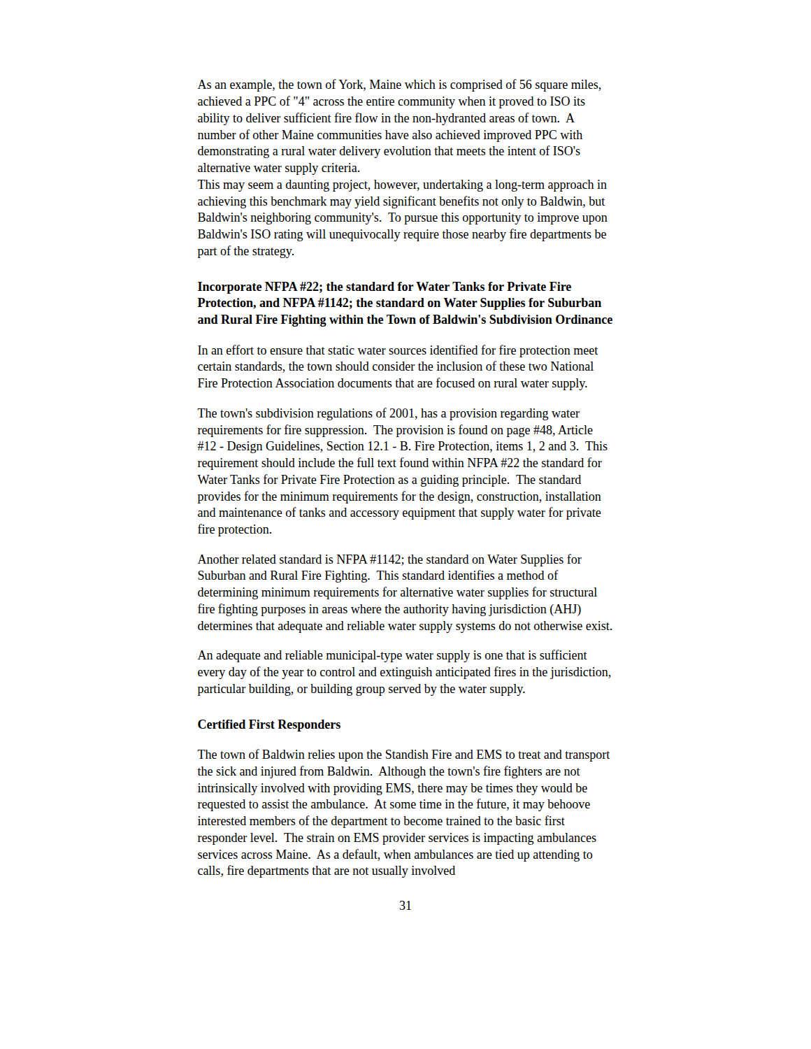As an example, the town of York, Maine which is comprised of 56 square miles, achieved a PPC of "4" across the entire community when it proved to ISO its ability to deliver sufficient fire flow in the non-hydranted areas of town. A number of other Maine communities have also achieved improved PPC with demonstrating a rural water delivery evolution that meets the intent of ISO's alternative water supply criteria.
This may seem a daunting project, however, undertaking a long-term approach in achieving this benchmark may yield significant benefits not only to Baldwin, but Baldwin's neighboring community's. To pursue this opportunity to improve upon Baldwin's ISO rating will unequivocally require those nearby fire departments be part of the strategy.
Incorporate NFPA #22; the standard for Water Tanks for Private Fire Protection, and NFPA #1142; the standard on Water Supplies for Suburban and Rural Fire Fighting within the Town of Baldwin's Subdivision Ordinance
In an effort to ensure that static water sources identified for fire protection meet certain standards, the town should consider the inclusion of these two National Fire Protection Association documents that are focused on rural water supply.
The town's subdivision regulations of 2001, has a provision regarding water requirements for fire suppression. The provision is found on page #48, Article #12 - Design Guidelines, Section 12.1 - B. Fire Protection, items 1, 2 and 3. This requirement should include the full text found within NFPA #22 the standard for Water Tanks for Private Fire Protection as a guiding principle. The standard provides for the minimum requirements for the design, construction, installation and maintenance of tanks and accessory equipment that supply water for private fire protection.
Another related standard is NFPA #1142; the standard on Water Supplies for Suburban and Rural Fire Fighting. This standard identifies a method of determining minimum requirements for alternative water supplies for structural fire fighting purposes in areas where the authority having jurisdiction (AHJ) determines that adequate and reliable water supply systems do not otherwise exist.
An adequate and reliable municipal-type water supply is one that is sufficient every day of the year to control and extinguish anticipated fires in the jurisdiction, particular building, or building group served by the water supply.
Certified First Responders
The town of Baldwin relies upon the Standish Fire and EMS to treat and transport the sick and injured from Baldwin. Although the town's fire fighters are not intrinsically involved with providing EMS, there may be times they would be requested to assist the ambulance. At some time in the future, it may behoove interested members of the department to become trained to the basic first responder level. The strain on EMS provider services is impacting ambulances services across Maine. As a default, when ambulances are tied up attending to calls, fire departments that are not usually involved
31